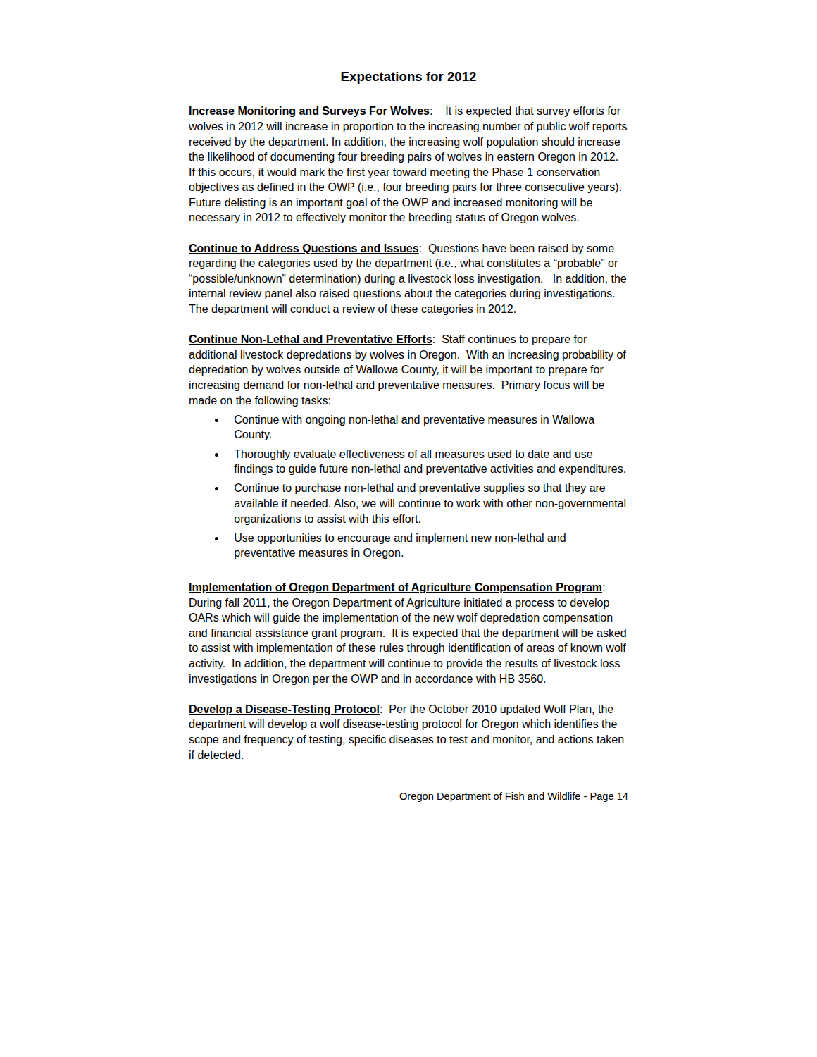Expectations for 2012
Increase Monitoring and Surveys For Wolves: It is expected that survey efforts for wolves in 2012 will increase in proportion to the increasing number of public wolf reports received by the department. In addition, the increasing wolf population should increase the likelihood of documenting four breeding pairs of wolves in eastern Oregon in 2012. If this occurs, it would mark the first year toward meeting the Phase 1 conservation objectives as defined in the OWP (i.e., four breeding pairs for three consecutive years). Future delisting is an important goal of the OWP and increased monitoring will be necessary in 2012 to effectively monitor the breeding status of Oregon wolves.
Continue to Address Questions and Issues: Questions have been raised by some regarding the categories used by the department (i.e., what constitutes a “probable” or “possible/unknown” determination) during a livestock loss investigation. In addition, the internal review panel also raised questions about the categories during investigations. The department will conduct a review of these categories in 2012.
Continue Non-Lethal and Preventative Efforts: Staff continues to prepare for additional livestock depredations by wolves in Oregon. With an increasing probability of depredation by wolves outside of Wallowa County, it will be important to prepare for increasing demand for non-lethal and preventative measures. Primary focus will be made on the following tasks:
Continue with ongoing non-lethal and preventative measures in Wallowa County.
Thoroughly evaluate effectiveness of all measures used to date and use findings to guide future non-lethal and preventative activities and expenditures.
Continue to purchase non-lethal and preventative supplies so that they are available if needed. Also, we will continue to work with other non-governmental organizations to assist with this effort.
Use opportunities to encourage and implement new non-lethal and preventative measures in Oregon.
Implementation of Oregon Department of Agriculture Compensation Program: During fall 2011, the Oregon Department of Agriculture initiated a process to develop OARs which will guide the implementation of the new wolf depredation compensation and financial assistance grant program. It is expected that the department will be asked to assist with implementation of these rules through identification of areas of known wolf activity. In addition, the department will continue to provide the results of livestock loss investigations in Oregon per the OWP and in accordance with HB 3560.
Develop a Disease-Testing Protocol: Per the October 2010 updated Wolf Plan, the department will develop a wolf disease-testing protocol for Oregon which identifies the scope and frequency of testing, specific diseases to test and monitor, and actions taken if detected.
Oregon Department of Fish and Wildlife - Page 14